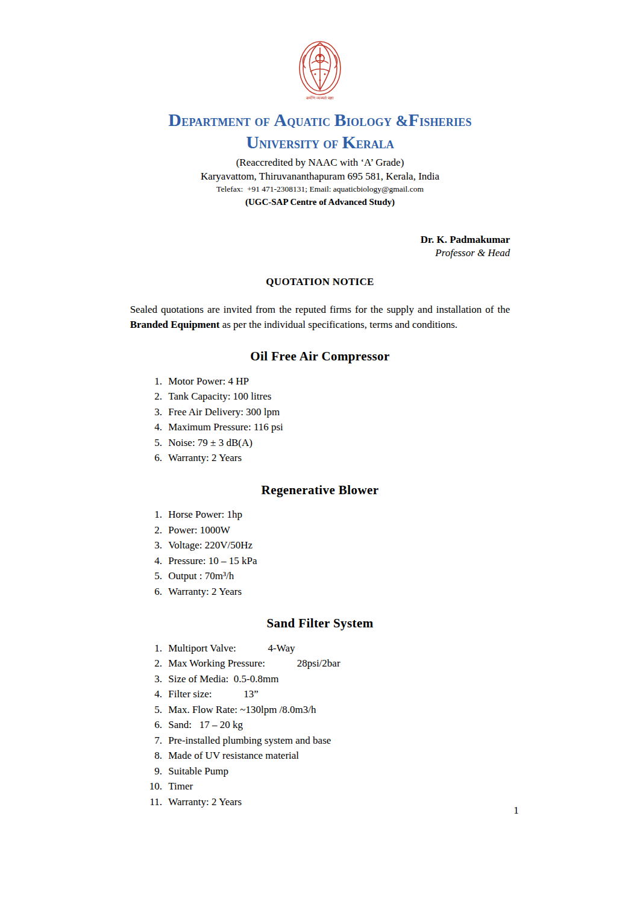कर्मणि व्यज्यते प्रज्ञा
Department of Aquatic Biology &Fisheries
University of Kerala
(Reaccredited by NAAC with ‘A’ Grade)
Karyavattom, Thiruvananthapuram 695 581, Kerala, India
Telefax: +91 471-2308131; Email: aquaticbiology@gmail.com
(UGC-SAP Centre of Advanced Study)
Dr. K. Padmakumar
Professor & Head
QUOTATION NOTICE
Sealed quotations are invited from the reputed firms for the supply and installation of the Branded Equipment as per the individual specifications, terms and conditions.
Oil Free Air Compressor
Motor Power: 4 HP
Tank Capacity: 100 litres
Free Air Delivery: 300 lpm
Maximum Pressure: 116 psi
Noise: 79 ± 3 dB(A)
Warranty: 2 Years
Regenerative Blower
Horse Power: 1hp
Power: 1000W
Voltage: 220V/50Hz
Pressure: 10 – 15 kPa
Output : 70m³/h
Warranty: 2 Years
Sand Filter System
Multiport Valve: 4-Way
Max Working Pressure: 28psi/2bar
Size of Media: 0.5-0.8mm
Filter size: 13”
Max. Flow Rate: ~130lpm /8.0m3/h
Sand: 17 – 20 kg
Pre-installed plumbing system and base
Made of UV resistance material
Suitable Pump
Timer
Warranty: 2 Years
1